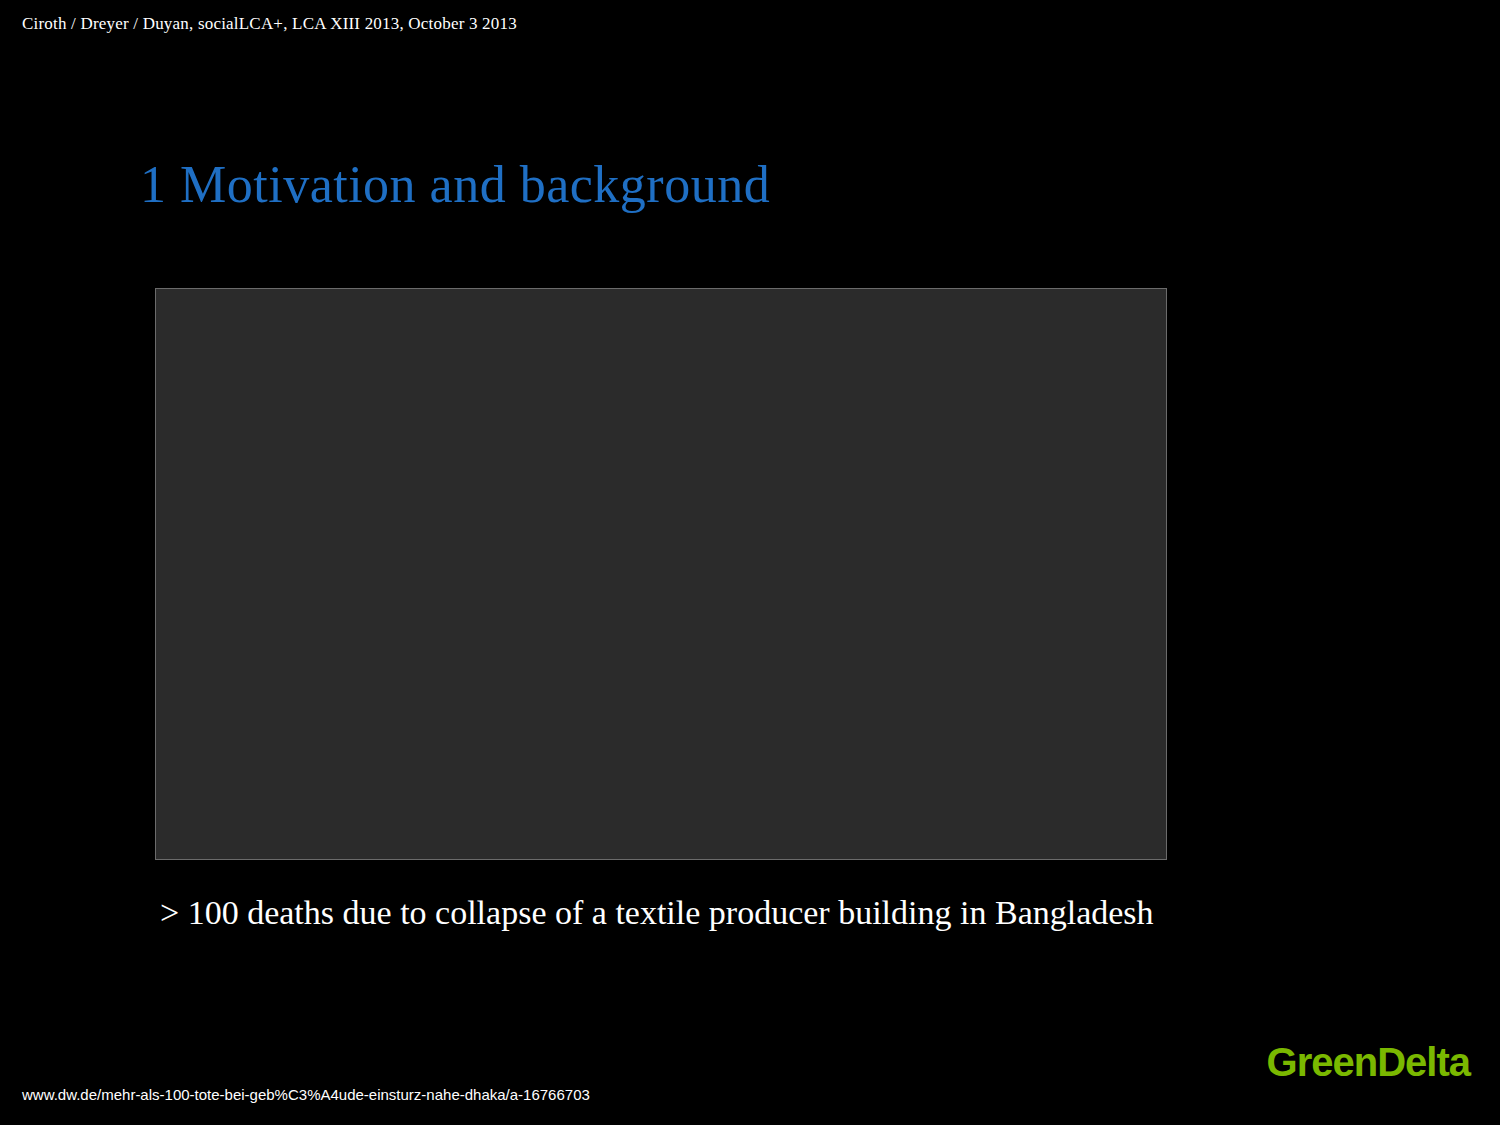Ciroth / Dreyer / Duyan, socialLCA+, LCA XIII 2013, October 3 2013
1 Motivation and background
> 100 deaths due to collapse of a textile producer building in Bangladesh
www.dw.de/mehr-als-100-tote-bei-geb%C3%A4ude-einsturz-nahe-dhaka/a-16766703
Green Delta